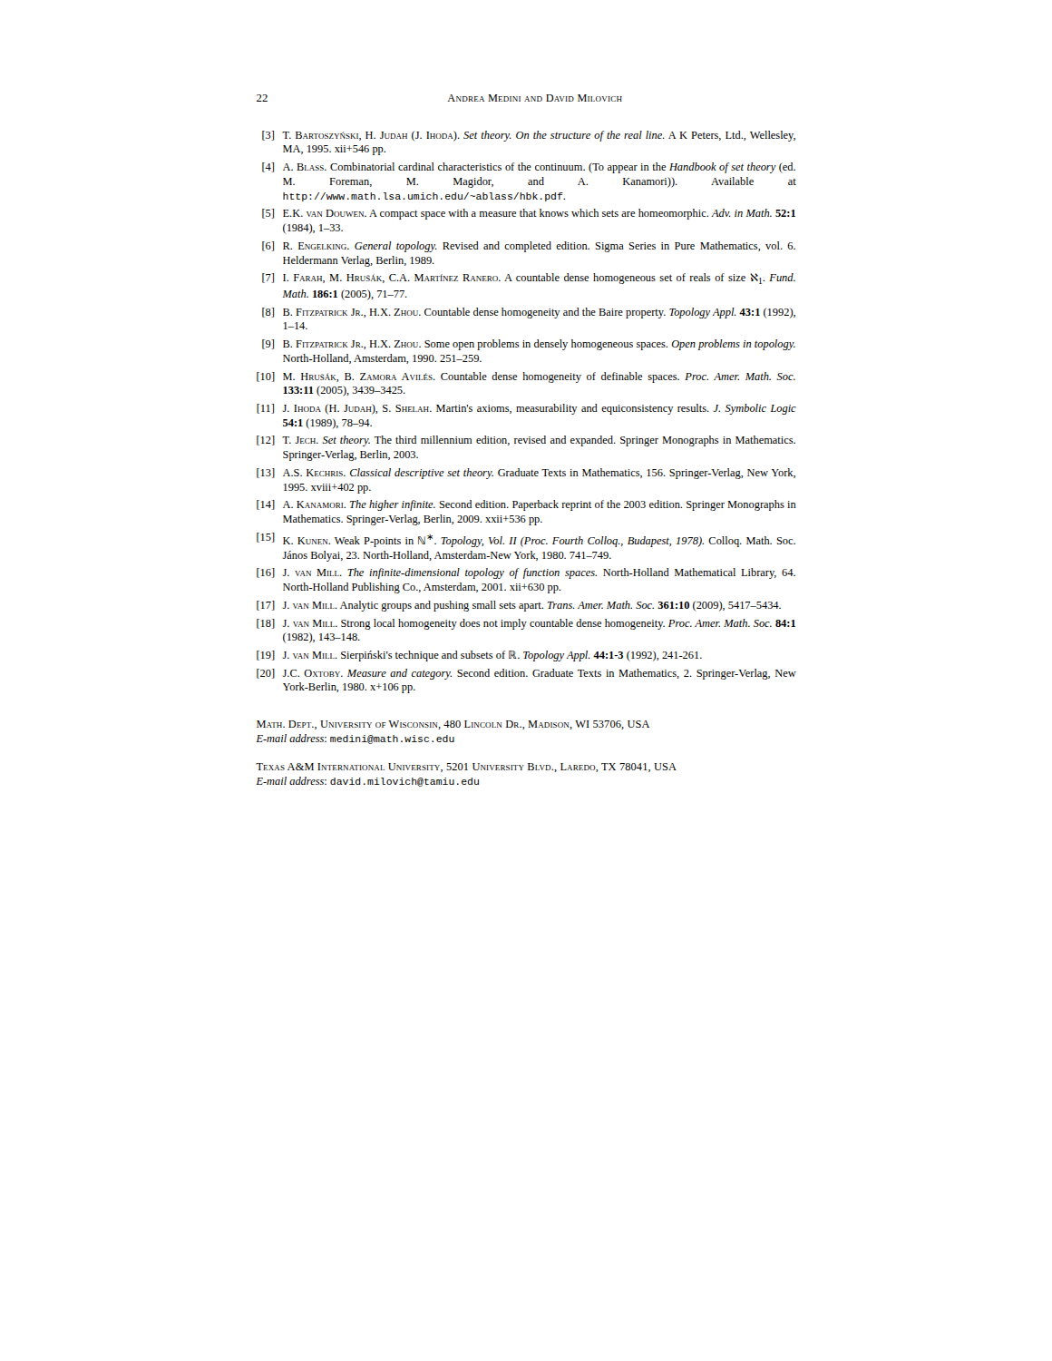22 Andrea Medini and David Milovich
[3] T. Bartoszyński, H. Judah (J. Ihoda). Set theory. On the structure of the real line. A K Peters, Ltd., Wellesley, MA, 1995. xii+546 pp.
[4] A. Blass. Combinatorial cardinal characteristics of the continuum. (To appear in the Handbook of set theory (ed. M. Foreman, M. Magidor, and A. Kanamori)). Available at http://www.math.lsa.umich.edu/~ablass/hbk.pdf.
[5] E.K. van Douwen. A compact space with a measure that knows which sets are homeomorphic. Adv. in Math. 52:1 (1984), 1–33.
[6] R. Engelking. General topology. Revised and completed edition. Sigma Series in Pure Mathematics, vol. 6. Heldermann Verlag, Berlin, 1989.
[7] I. Farah, M. Hrušák, C.A. Martínez Ranero. A countable dense homogeneous set of reals of size ℵ1. Fund. Math. 186:1 (2005), 71–77.
[8] B. Fitzpatrick Jr., H.X. Zhou. Countable dense homogeneity and the Baire property. Topology Appl. 43:1 (1992), 1–14.
[9] B. Fitzpatrick Jr., H.X. Zhou. Some open problems in densely homogeneous spaces. Open problems in topology. North-Holland, Amsterdam, 1990. 251–259.
[10] M. Hrušák, B. Zamora Avilés. Countable dense homogeneity of definable spaces. Proc. Amer. Math. Soc. 133:11 (2005), 3439–3425.
[11] J. Ihoda (H. Judah), S. Shelah. Martin's axioms, measurability and equiconsistency results. J. Symbolic Logic 54:1 (1989), 78–94.
[12] T. Jech. Set theory. The third millennium edition, revised and expanded. Springer Monographs in Mathematics. Springer-Verlag, Berlin, 2003.
[13] A.S. Kechris. Classical descriptive set theory. Graduate Texts in Mathematics, 156. Springer-Verlag, New York, 1995. xviii+402 pp.
[14] A. Kanamori. The higher infinite. Second edition. Paperback reprint of the 2003 edition. Springer Monographs in Mathematics. Springer-Verlag, Berlin, 2009. xxii+536 pp.
[15] K. Kunen. Weak P-points in ℕ∗. Topology, Vol. II (Proc. Fourth Colloq., Budapest, 1978). Colloq. Math. Soc. János Bolyai, 23. North-Holland, Amsterdam-New York, 1980. 741–749.
[16] J. van Mill. The infinite-dimensional topology of function spaces. North-Holland Mathematical Library, 64. North-Holland Publishing Co., Amsterdam, 2001. xii+630 pp.
[17] J. van Mill. Analytic groups and pushing small sets apart. Trans. Amer. Math. Soc. 361:10 (2009), 5417–5434.
[18] J. van Mill. Strong local homogeneity does not imply countable dense homogeneity. Proc. Amer. Math. Soc. 84:1 (1982), 143–148.
[19] J. van Mill. Sierpiński's technique and subsets of ℝ. Topology Appl. 44:1-3 (1992), 241-261.
[20] J.C. Oxtoby. Measure and category. Second edition. Graduate Texts in Mathematics, 2. Springer-Verlag, New York-Berlin, 1980. x+106 pp.
Math. Dept., University of Wisconsin, 480 Lincoln Dr., Madison, WI 53706, USA
E-mail address: medini@math.wisc.edu
Texas A&M International University, 5201 University Blvd., Laredo, TX 78041, USA
E-mail address: david.milovich@tamiu.edu